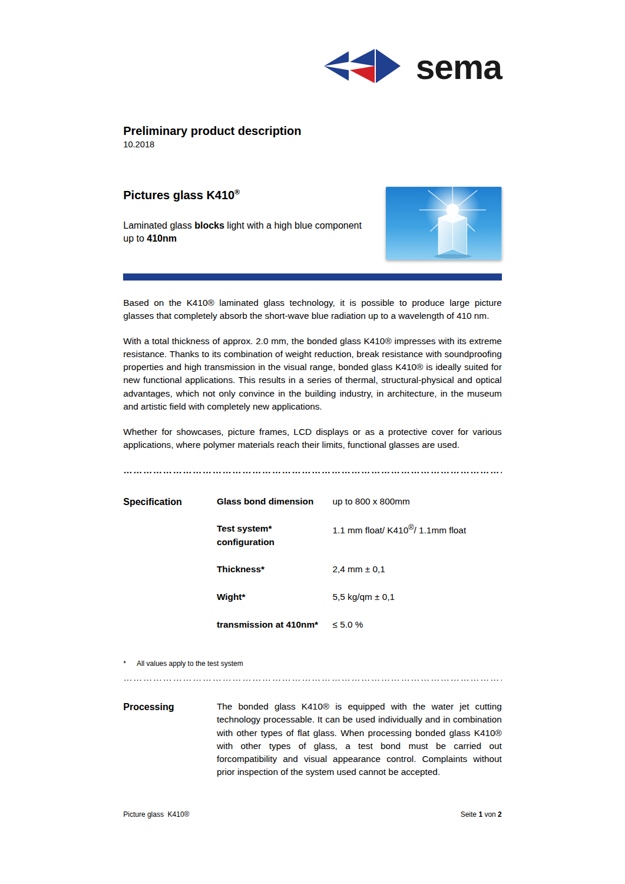sema
Preliminary product description
10.2018
Pictures glass K410®
Laminated glass blocks light with a high blue component
up to 410nm
Based on the K410® laminated glass technology, it is possible to produce large picture glasses that completely absorb the short-wave blue radiation up to a wavelength of 410 nm.
With a total thickness of approx. 2.0 mm, the bonded glass K410® impresses with its extreme resistance. Thanks to its combination of weight reduction, break resistance with soundproofing properties and high transmission in the visual range, bonded glass K410® is ideally suited for new functional applications. This results in a series of thermal, structural-physical and optical advantages, which not only convince in the building industry, in architecture, in the museum and artistic field with completely new applications.
Whether for showcases, picture frames, LCD displays or as a protective cover for various applications, where polymer materials reach their limits, functional glasses are used.
…………………………………………………………………………………………………………
Specification
| Glass bond dimension | up to 800 x 800mm |
| Test system* configuration | 1.1 mm float/ K410 ® / 1.1mm float |
| Thickness* | 2,4 mm ± 0,1 |
| Wight* | 5,5 kg/qm ± 0,1 |
| transmission at 410nm* | ≤ 5.0 % |
*All values apply to the test system
……………………………………………………………………………………………………………
Processing
The bonded glass K410® is equipped with the water jet cutting technology processable. It can be used individually and in combination with other types of flat glass. When processing bonded glass K410® with other types of glass, a test bond must be carried out forcompatibility and visual appearance control. Complaints without prior inspection of the system used cannot be accepted.
Picture glass K410®
Seite 1 von 2